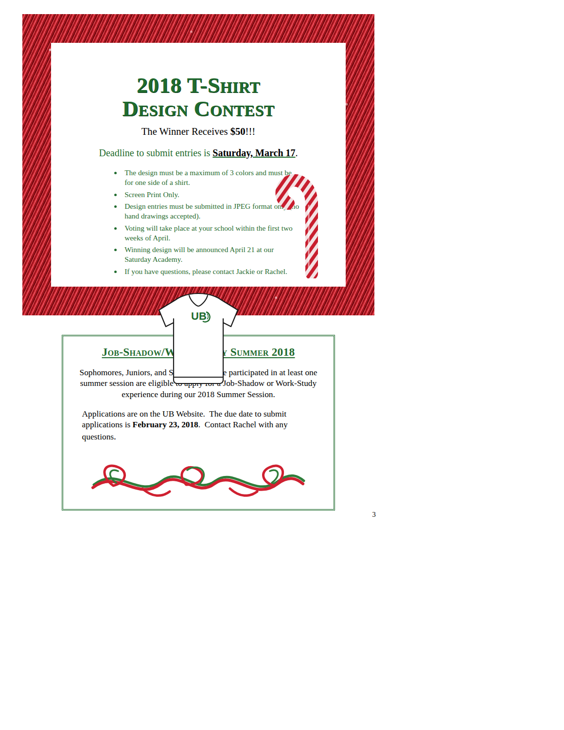2018 T-ShirtDesign Contest
The Winner Receives $50!!!
Deadline to submit entries is Saturday, March 17.
The design must be a maximum of 3 colors and must be for one side of a shirt.
Screen Print Only.
Design entries must be submitted in JPEG format only (no hand drawings accepted).
Voting will take place at your school within the first two weeks of April.
Winning design will be announced April 21 at our Saturday Academy.
If you have questions, please contact Jackie or Rachel.
UB
Job-Shadow/Work-Study Summer 2018
Sophomores, Juniors, and Seniors that have participated in at least one summer session are eligible to apply for a Job-Shadow or Work-Study experience during our 2018 Summer Session.
Applications are on the UB Website. The due date to submit applications is February 23, 2018. Contact Rachel with any questions.
3